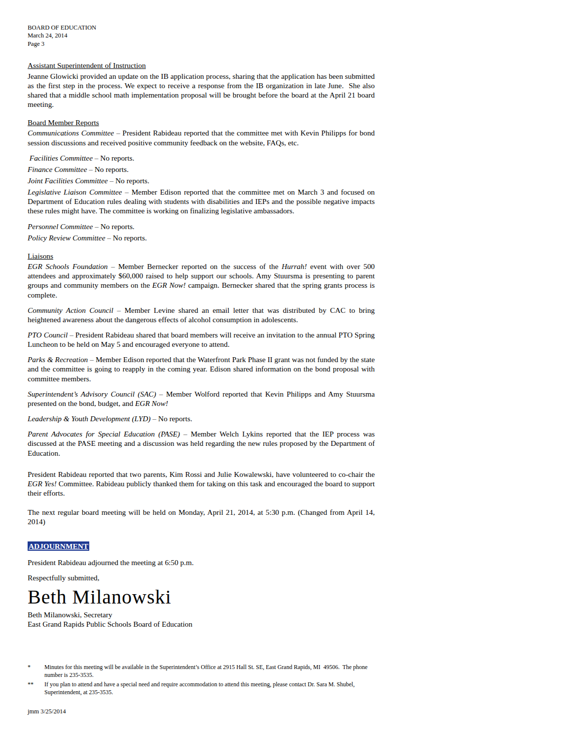BOARD OF EDUCATION
March 24, 2014
Page 3
Assistant Superintendent of Instruction
Jeanne Glowicki provided an update on the IB application process, sharing that the application has been submitted as the first step in the process. We expect to receive a response from the IB organization in late June. She also shared that a middle school math implementation proposal will be brought before the board at the April 21 board meeting.
Board Member Reports
Communications Committee – President Rabideau reported that the committee met with Kevin Philipps for bond session discussions and received positive community feedback on the website, FAQs, etc.
Facilities Committee – No reports.
Finance Committee – No reports.
Joint Facilities Committee – No reports.
Legislative Liaison Committee – Member Edison reported that the committee met on March 3 and focused on Department of Education rules dealing with students with disabilities and IEPs and the possible negative impacts these rules might have. The committee is working on finalizing legislative ambassadors.
Personnel Committee – No reports.
Policy Review Committee – No reports.
Liaisons
EGR Schools Foundation – Member Bernecker reported on the success of the Hurrah! event with over 500 attendees and approximately $60,000 raised to help support our schools. Amy Stuursma is presenting to parent groups and community members on the EGR Now! campaign. Bernecker shared that the spring grants process is complete.
Community Action Council – Member Levine shared an email letter that was distributed by CAC to bring heightened awareness about the dangerous effects of alcohol consumption in adolescents.
PTO Council – President Rabideau shared that board members will receive an invitation to the annual PTO Spring Luncheon to be held on May 5 and encouraged everyone to attend.
Parks & Recreation – Member Edison reported that the Waterfront Park Phase II grant was not funded by the state and the committee is going to reapply in the coming year. Edison shared information on the bond proposal with committee members.
Superintendent’s Advisory Council (SAC) – Member Wolford reported that Kevin Philipps and Amy Stuursma presented on the bond, budget, and EGR Now!
Leadership & Youth Development (LYD) – No reports.
Parent Advocates for Special Education (PASE) – Member Welch Lykins reported that the IEP process was discussed at the PASE meeting and a discussion was held regarding the new rules proposed by the Department of Education.
President Rabideau reported that two parents, Kim Rossi and Julie Kowalewski, have volunteered to co-chair the EGR Yes! Committee. Rabideau publicly thanked them for taking on this task and encouraged the board to support their efforts.
The next regular board meeting will be held on Monday, April 21, 2014, at 5:30 p.m. (Changed from April 14, 2014)
ADJOURNMENT
President Rabideau adjourned the meeting at 6:50 p.m.
Respectfully submitted,
Beth Milanowski
Beth Milanowski, Secretary
East Grand Rapids Public Schools Board of Education
| * | Minutes for this meeting will be available in the Superintendent’s Office at 2915 Hall St. SE, East Grand Rapids, MI 49506. The phone number is 235-3535. |
| ** | If you plan to attend and have a special need and require accommodation to attend this meeting, please contact Dr. Sara M. Shubel, Superintendent, at 235-3535. |
jmm 3/25/2014